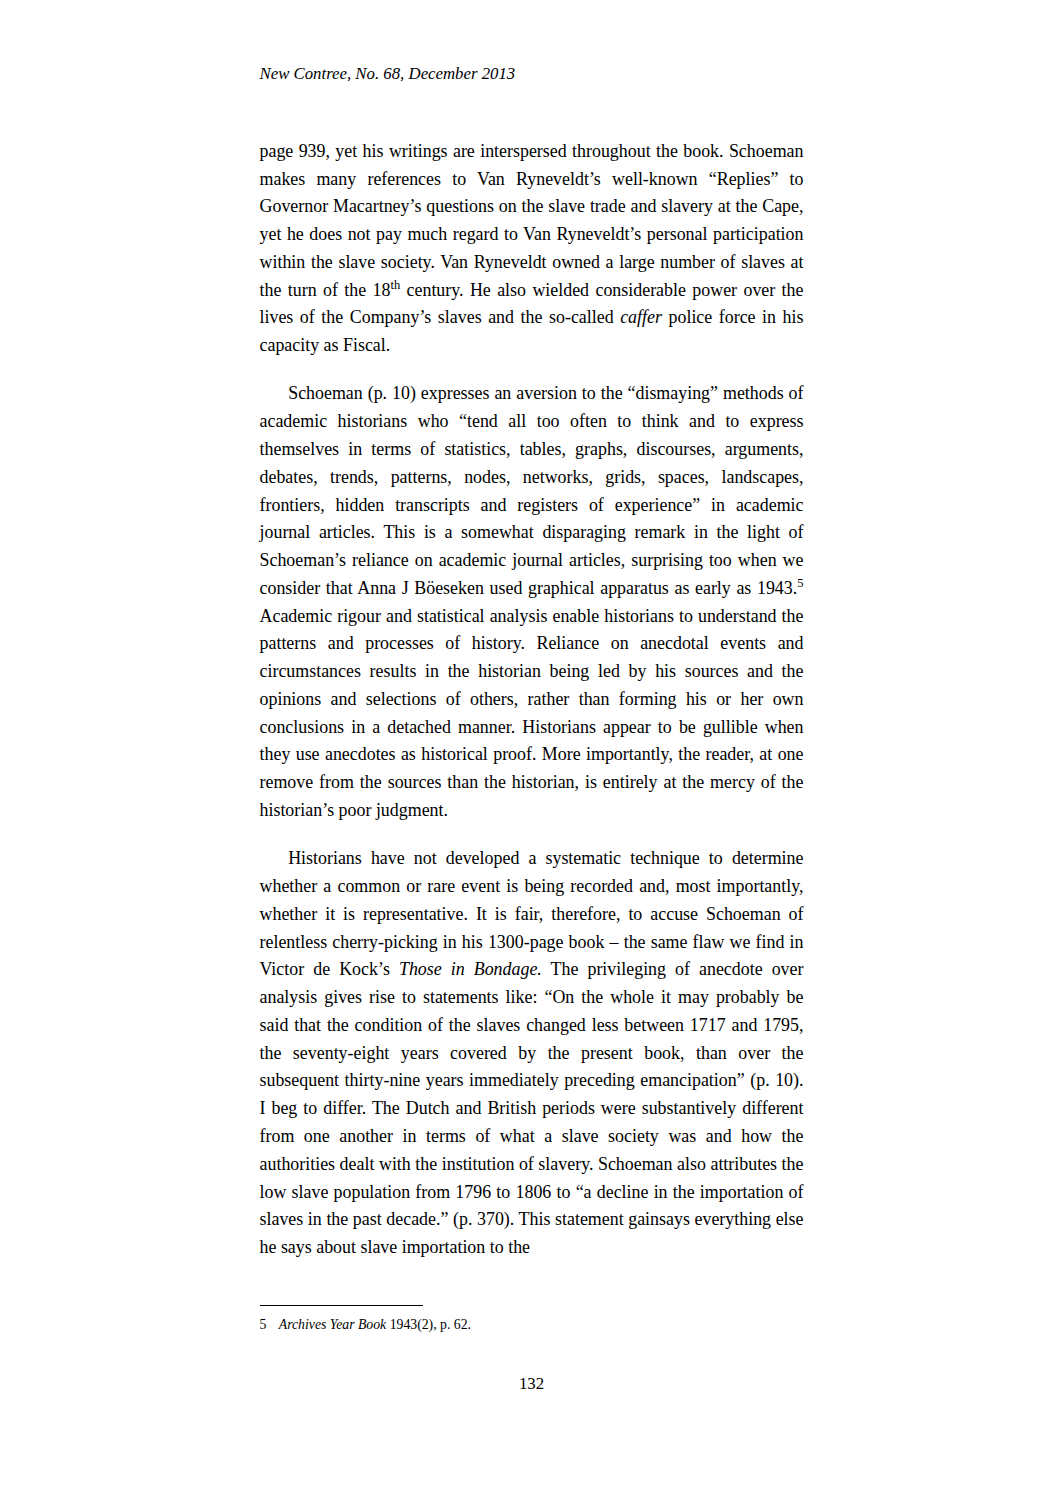New Contree, No. 68, December 2013
page 939, yet his writings are interspersed throughout the book. Schoeman makes many references to Van Ryneveldt’s well-known “Replies” to Governor Macartney’s questions on the slave trade and slavery at the Cape, yet he does not pay much regard to Van Ryneveldt’s personal participation within the slave society. Van Ryneveldt owned a large number of slaves at the turn of the 18th century. He also wielded considerable power over the lives of the Company’s slaves and the so-called caffer police force in his capacity as Fiscal.
Schoeman (p. 10) expresses an aversion to the “dismaying” methods of academic historians who “tend all too often to think and to express themselves in terms of statistics, tables, graphs, discourses, arguments, debates, trends, patterns, nodes, networks, grids, spaces, landscapes, frontiers, hidden transcripts and registers of experience” in academic journal articles. This is a somewhat disparaging remark in the light of Schoeman’s reliance on academic journal articles, surprising too when we consider that Anna J Böeseken used graphical apparatus as early as 1943.5 Academic rigour and statistical analysis enable historians to understand the patterns and processes of history. Reliance on anecdotal events and circumstances results in the historian being led by his sources and the opinions and selections of others, rather than forming his or her own conclusions in a detached manner. Historians appear to be gullible when they use anecdotes as historical proof. More importantly, the reader, at one remove from the sources than the historian, is entirely at the mercy of the historian’s poor judgment.
Historians have not developed a systematic technique to determine whether a common or rare event is being recorded and, most importantly, whether it is representative. It is fair, therefore, to accuse Schoeman of relentless cherry-picking in his 1300-page book – the same flaw we find in Victor de Kock’s Those in Bondage. The privileging of anecdote over analysis gives rise to statements like: “On the whole it may probably be said that the condition of the slaves changed less between 1717 and 1795, the seventy-eight years covered by the present book, than over the subsequent thirty-nine years immediately preceding emancipation” (p. 10). I beg to differ. The Dutch and British periods were substantively different from one another in terms of what a slave society was and how the authorities dealt with the institution of slavery. Schoeman also attributes the low slave population from 1796 to 1806 to “a decline in the importation of slaves in the past decade.” (p. 370). This statement gainsays everything else he says about slave importation to the
5 Archives Year Book 1943(2), p. 62.
132